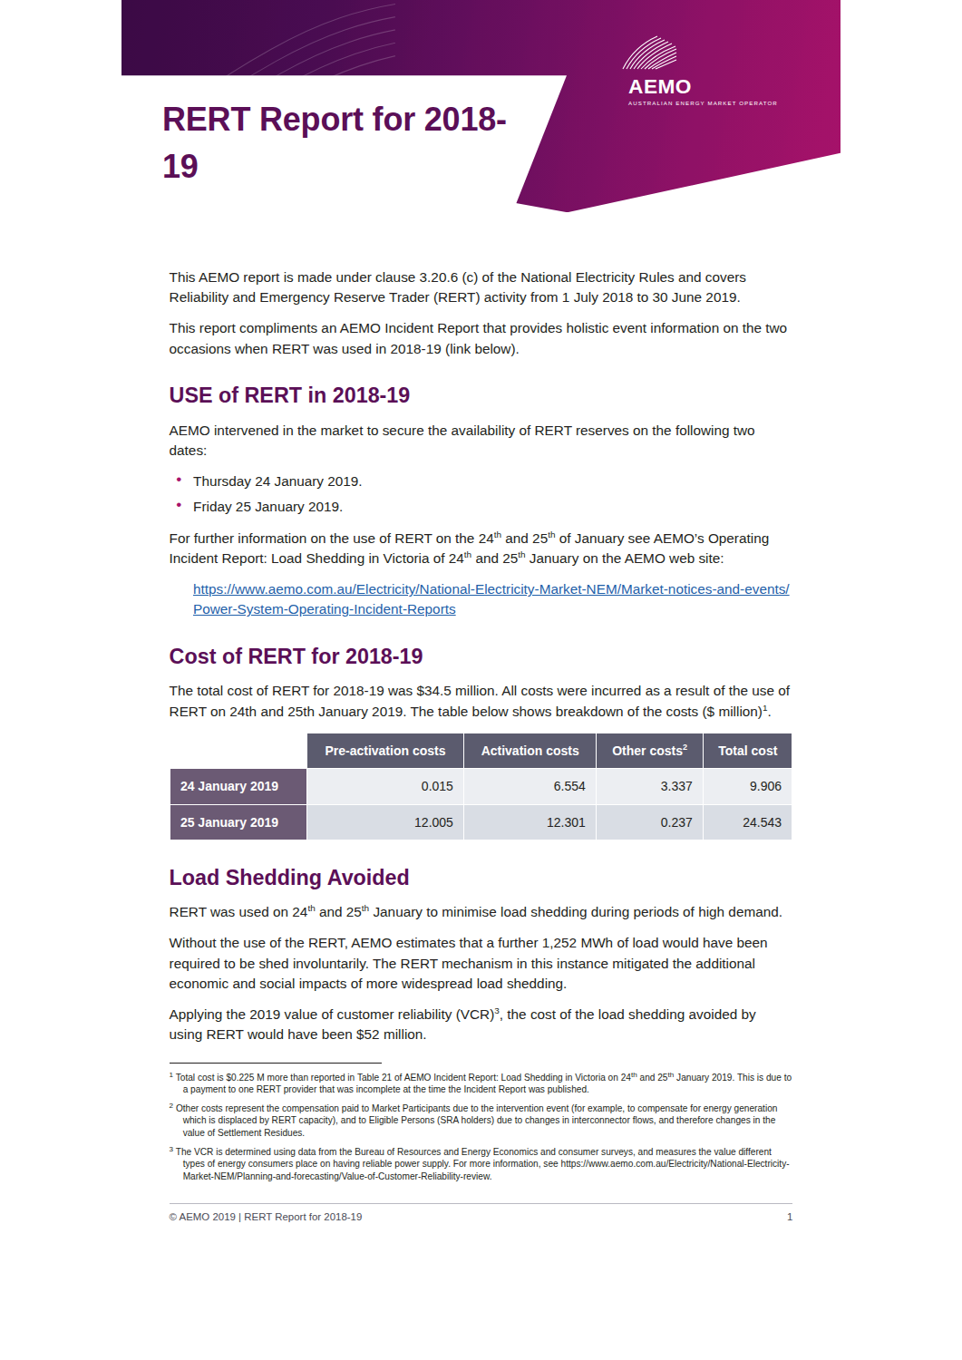AEMO AUSTRALIAN ENERGY MARKET OPERATOR
RERT Report for 2018-19
This AEMO report is made under clause 3.20.6 (c) of the National Electricity Rules and covers Reliability and Emergency Reserve Trader (RERT) activity from 1 July 2018 to 30 June 2019.
This report compliments an AEMO Incident Report that provides holistic event information on the two occasions when RERT was used in 2018-19 (link below).
USE of RERT in 2018-19
AEMO intervened in the market to secure the availability of RERT reserves on the following two dates:
Thursday 24 January 2019.
Friday 25 January 2019.
For further information on the use of RERT on the 24th and 25th of January see AEMO’s Operating Incident Report: Load Shedding in Victoria of 24th and 25th January on the AEMO web site:
https://www.aemo.com.au/Electricity/National-Electricity-Market-NEM/Market-notices-and-events/Power-System-Operating-Incident-Reports
Cost of RERT for 2018-19
The total cost of RERT for 2018-19 was $34.5 million. All costs were incurred as a result of the use of RERT on 24th and 25th January 2019. The table below shows breakdown of the costs ($ million)1.
| | Pre-activation costs | Activation costs | Other costs 2 | Total cost |
| --- | --- | --- | --- | --- |
| 24 January 2019 | 0.015 | 6.554 | 3.337 | 9.906 |
| 25 January 2019 | 12.005 | 12.301 | 0.237 | 24.543 |
Load Shedding Avoided
RERT was used on 24th and 25th January to minimise load shedding during periods of high demand.
Without the use of the RERT, AEMO estimates that a further 1,252 MWh of load would have been required to be shed involuntarily. The RERT mechanism in this instance mitigated the additional economic and social impacts of more widespread load shedding.
Applying the 2019 value of customer reliability (VCR)3, the cost of the load shedding avoided by using RERT would have been $52 million.
1 Total cost is $0.225 M more than reported in Table 21 of AEMO Incident Report: Load Shedding in Victoria on 24th and 25th January 2019. This is due to a payment to one RERT provider that was incomplete at the time the Incident Report was published.
2 Other costs represent the compensation paid to Market Participants due to the intervention event (for example, to compensate for energy generation which is displaced by RERT capacity), and to Eligible Persons (SRA holders) due to changes in interconnector flows, and therefore changes in the value of Settlement Residues.
3 The VCR is determined using data from the Bureau of Resources and Energy Economics and consumer surveys, and measures the value different types of energy consumers place on having reliable power supply. For more information, see https://www.aemo.com.au/Electricity/National-Electricity-Market-NEM/Planning-and-forecasting/Value-of-Customer-Reliability-review.
© AEMO 2019 | RERT Report for 2018-19 1